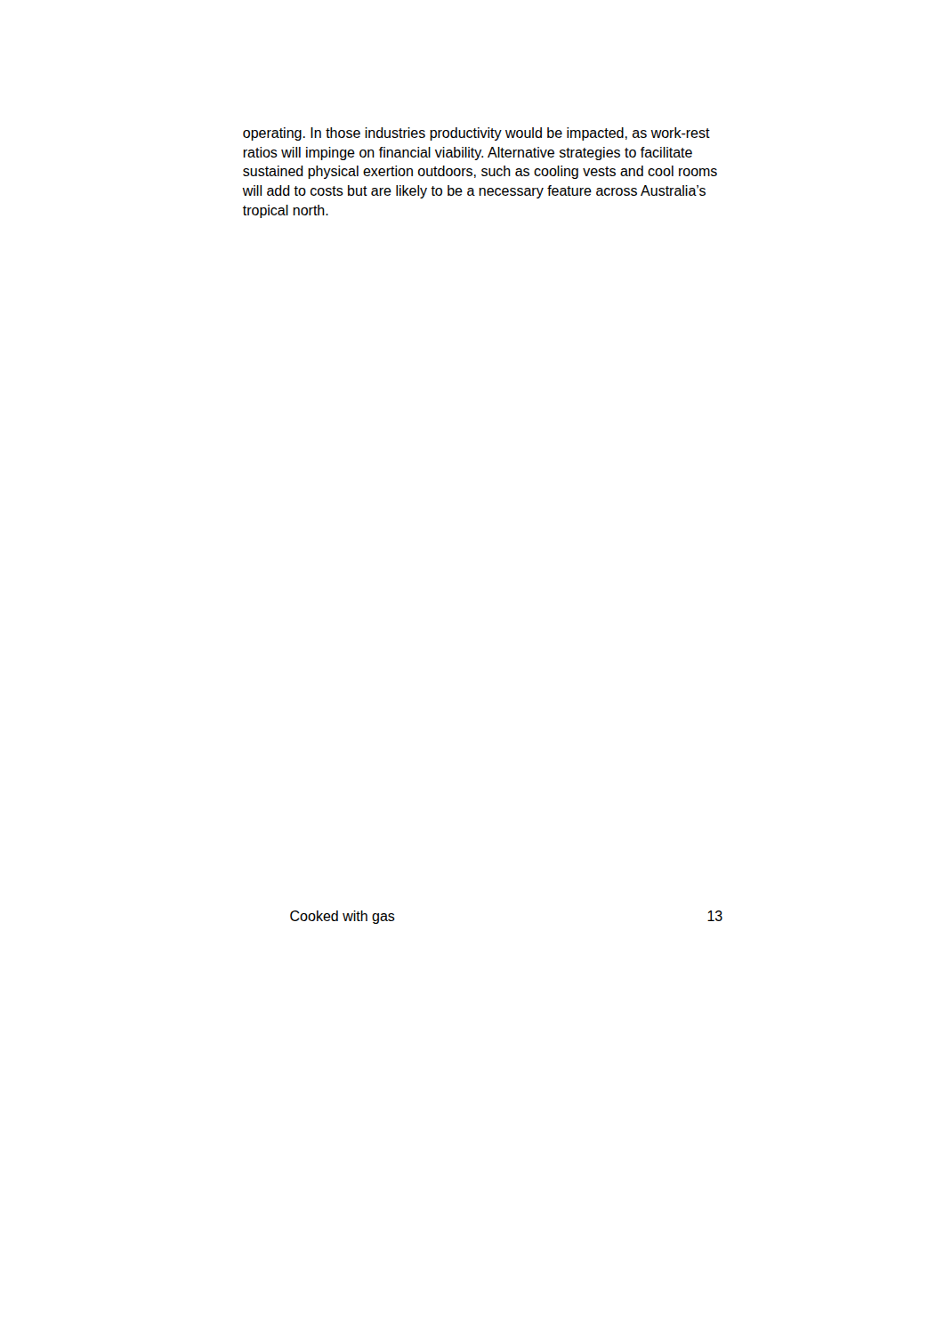operating. In those industries productivity would be impacted, as work-rest ratios will impinge on financial viability. Alternative strategies to facilitate sustained physical exertion outdoors, such as cooling vests and cool rooms will add to costs but are likely to be a necessary feature across Australia’s tropical north.
Cooked with gas 13